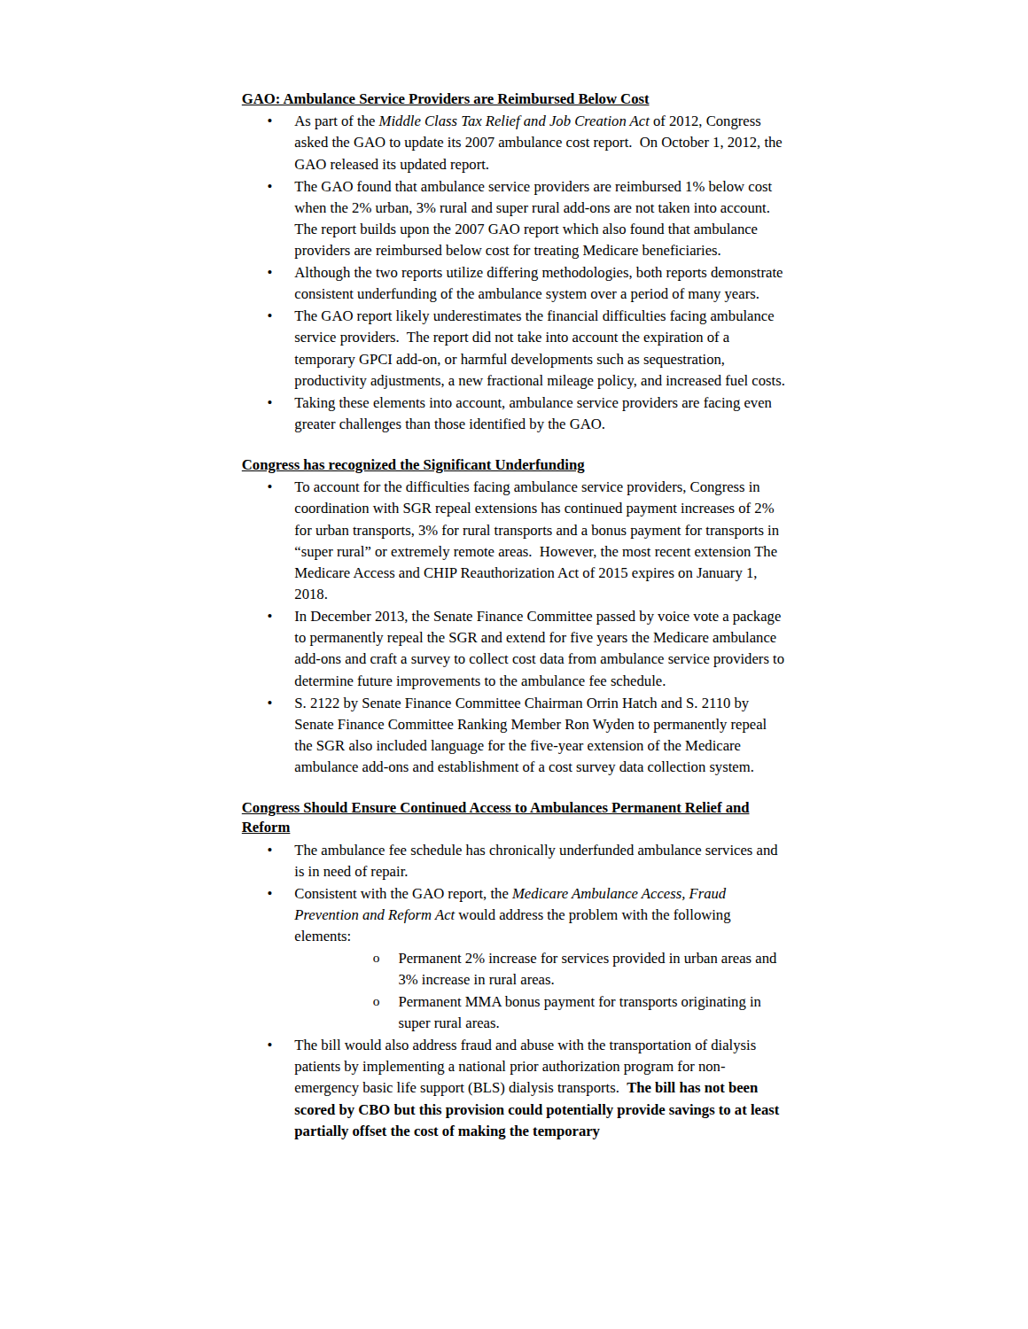GAO: Ambulance Service Providers are Reimbursed Below Cost
As part of the Middle Class Tax Relief and Job Creation Act of 2012, Congress asked the GAO to update its 2007 ambulance cost report. On October 1, 2012, the GAO released its updated report.
The GAO found that ambulance service providers are reimbursed 1% below cost when the 2% urban, 3% rural and super rural add-ons are not taken into account. The report builds upon the 2007 GAO report which also found that ambulance providers are reimbursed below cost for treating Medicare beneficiaries.
Although the two reports utilize differing methodologies, both reports demonstrate consistent underfunding of the ambulance system over a period of many years.
The GAO report likely underestimates the financial difficulties facing ambulance service providers. The report did not take into account the expiration of a temporary GPCI add-on, or harmful developments such as sequestration, productivity adjustments, a new fractional mileage policy, and increased fuel costs.
Taking these elements into account, ambulance service providers are facing even greater challenges than those identified by the GAO.
Congress has recognized the Significant Underfunding
To account for the difficulties facing ambulance service providers, Congress in coordination with SGR repeal extensions has continued payment increases of 2% for urban transports, 3% for rural transports and a bonus payment for transports in “super rural” or extremely remote areas. However, the most recent extension The Medicare Access and CHIP Reauthorization Act of 2015 expires on January 1, 2018.
In December 2013, the Senate Finance Committee passed by voice vote a package to permanently repeal the SGR and extend for five years the Medicare ambulance add-ons and craft a survey to collect cost data from ambulance service providers to determine future improvements to the ambulance fee schedule.
S. 2122 by Senate Finance Committee Chairman Orrin Hatch and S. 2110 by Senate Finance Committee Ranking Member Ron Wyden to permanently repeal the SGR also included language for the five-year extension of the Medicare ambulance add-ons and establishment of a cost survey data collection system.
Congress Should Ensure Continued Access to Ambulances Permanent Relief and Reform
The ambulance fee schedule has chronically underfunded ambulance services and is in need of repair.
Consistent with the GAO report, the Medicare Ambulance Access, Fraud Prevention and Reform Act would address the problem with the following elements:
Permanent 2% increase for services provided in urban areas and 3% increase in rural areas.
Permanent MMA bonus payment for transports originating in super rural areas.
The bill would also address fraud and abuse with the transportation of dialysis patients by implementing a national prior authorization program for non-emergency basic life support (BLS) dialysis transports. The bill has not been scored by CBO but this provision could potentially provide savings to at least partially offset the cost of making the temporary